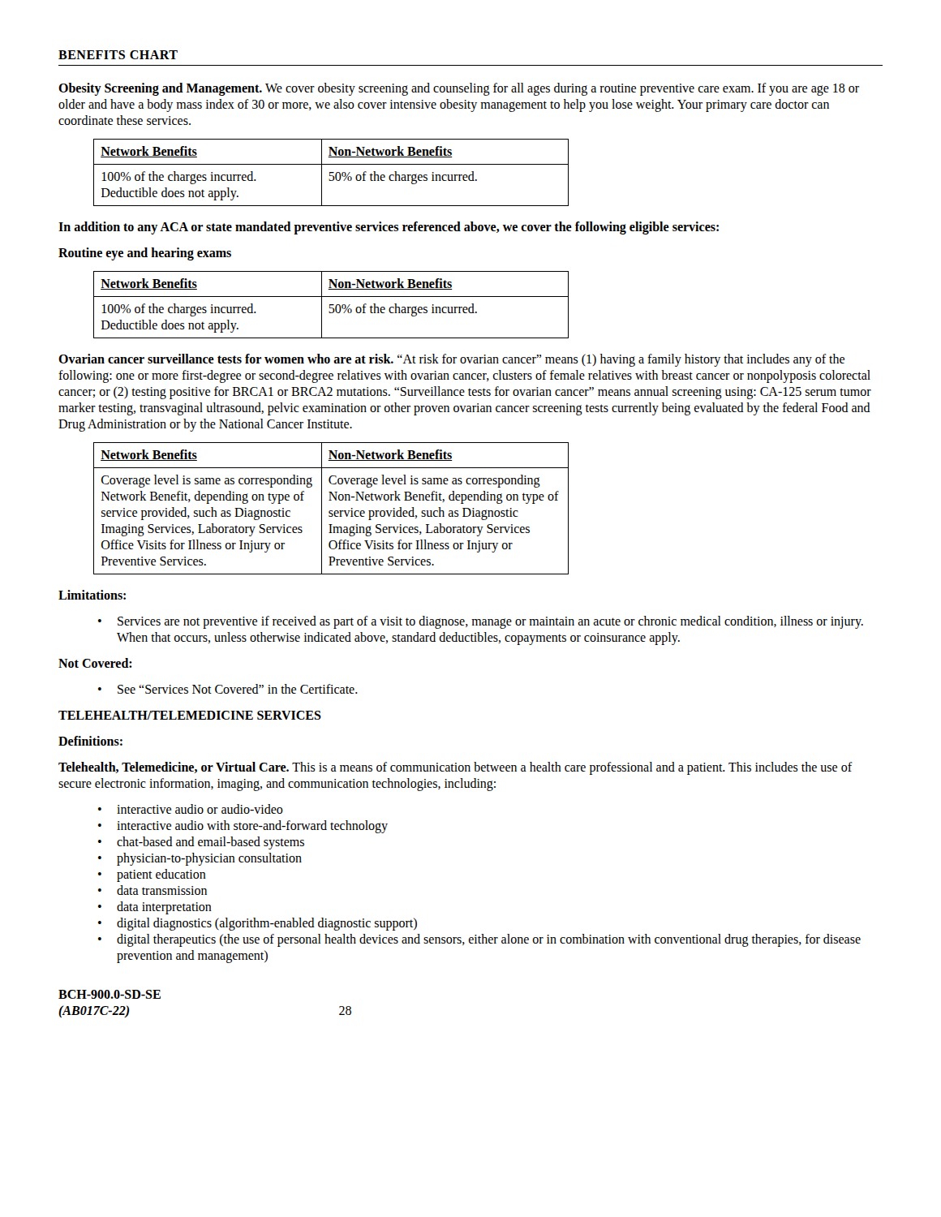BENEFITS CHART
Obesity Screening and Management. We cover obesity screening and counseling for all ages during a routine preventive care exam. If you are age 18 or older and have a body mass index of 30 or more, we also cover intensive obesity management to help you lose weight. Your primary care doctor can coordinate these services.
| Network Benefits | Non-Network Benefits |
| --- | --- |
| 100% of the charges incurred. Deductible does not apply. | 50% of the charges incurred. |
In addition to any ACA or state mandated preventive services referenced above, we cover the following eligible services:
Routine eye and hearing exams
| Network Benefits | Non-Network Benefits |
| --- | --- |
| 100% of the charges incurred. Deductible does not apply. | 50% of the charges incurred. |
Ovarian cancer surveillance tests for women who are at risk. “At risk for ovarian cancer” means (1) having a family history that includes any of the following: one or more first-degree or second-degree relatives with ovarian cancer, clusters of female relatives with breast cancer or nonpolyposis colorectal cancer; or (2) testing positive for BRCA1 or BRCA2 mutations. “Surveillance tests for ovarian cancer” means annual screening using: CA-125 serum tumor marker testing, transvaginal ultrasound, pelvic examination or other proven ovarian cancer screening tests currently being evaluated by the federal Food and Drug Administration or by the National Cancer Institute.
| Network Benefits | Non-Network Benefits |
| --- | --- |
| Coverage level is same as corresponding Network Benefit, depending on type of service provided, such as Diagnostic Imaging Services, Laboratory Services Office Visits for Illness or Injury or Preventive Services. | Coverage level is same as corresponding Non-Network Benefit, depending on type of service provided, such as Diagnostic Imaging Services, Laboratory Services Office Visits for Illness or Injury or Preventive Services. |
Limitations:
Services are not preventive if received as part of a visit to diagnose, manage or maintain an acute or chronic medical condition, illness or injury. When that occurs, unless otherwise indicated above, standard deductibles, copayments or coinsurance apply.
Not Covered:
See “Services Not Covered” in the Certificate.
TELEHEALTH/TELEMEDICINE SERVICES
Definitions:
Telehealth, Telemedicine, or Virtual Care. This is a means of communication between a health care professional and a patient. This includes the use of secure electronic information, imaging, and communication technologies, including:
interactive audio or audio-video
interactive audio with store-and-forward technology
chat-based and email-based systems
physician-to-physician consultation
patient education
data transmission
data interpretation
digital diagnostics (algorithm-enabled diagnostic support)
digital therapeutics (the use of personal health devices and sensors, either alone or in combination with conventional drug therapies, for disease prevention and management)
BCH-900.0-SD-SE
(AB017C-22)28